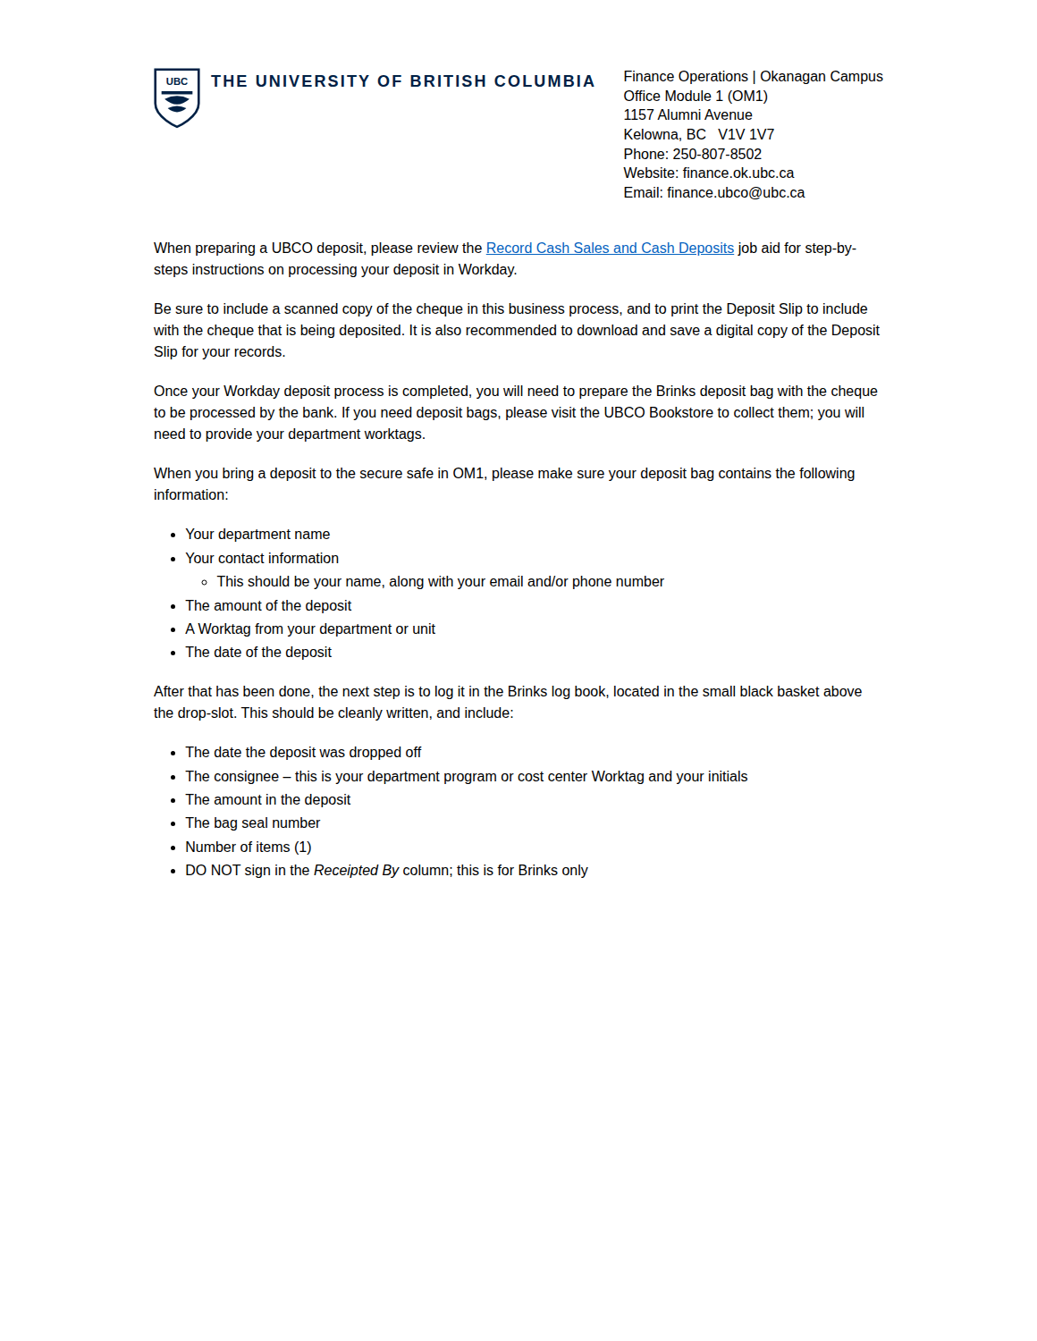UBC
THE UNIVERSITY OF BRITISH COLUMBIA
Finance Operations | Okanagan Campus
Office Module 1 (OM1)
1157 Alumni Avenue
Kelowna, BC V1V 1V7
Phone: 250-807-8502
Website: finance.ok.ubc.ca
Email: finance.ubco@ubc.ca
When preparing a UBCO deposit, please review the Record Cash Sales and Cash Deposits job aid for step-by-steps instructions on processing your deposit in Workday.
Be sure to include a scanned copy of the cheque in this business process, and to print the Deposit Slip to include with the cheque that is being deposited. It is also recommended to download and save a digital copy of the Deposit Slip for your records.
Once your Workday deposit process is completed, you will need to prepare the Brinks deposit bag with the cheque to be processed by the bank. If you need deposit bags, please visit the UBCO Bookstore to collect them; you will need to provide your department worktags.
When you bring a deposit to the secure safe in OM1, please make sure your deposit bag contains the following information:
Your department name
Your contact information
This should be your name, along with your email and/or phone number
The amount of the deposit
A Worktag from your department or unit
The date of the deposit
After that has been done, the next step is to log it in the Brinks log book, located in the small black basket above the drop-slot. This should be cleanly written, and include:
The date the deposit was dropped off
The consignee – this is your department program or cost center Worktag and your initials
The amount in the deposit
The bag seal number
Number of items (1)
DO NOT sign in the Receipted By column; this is for Brinks only